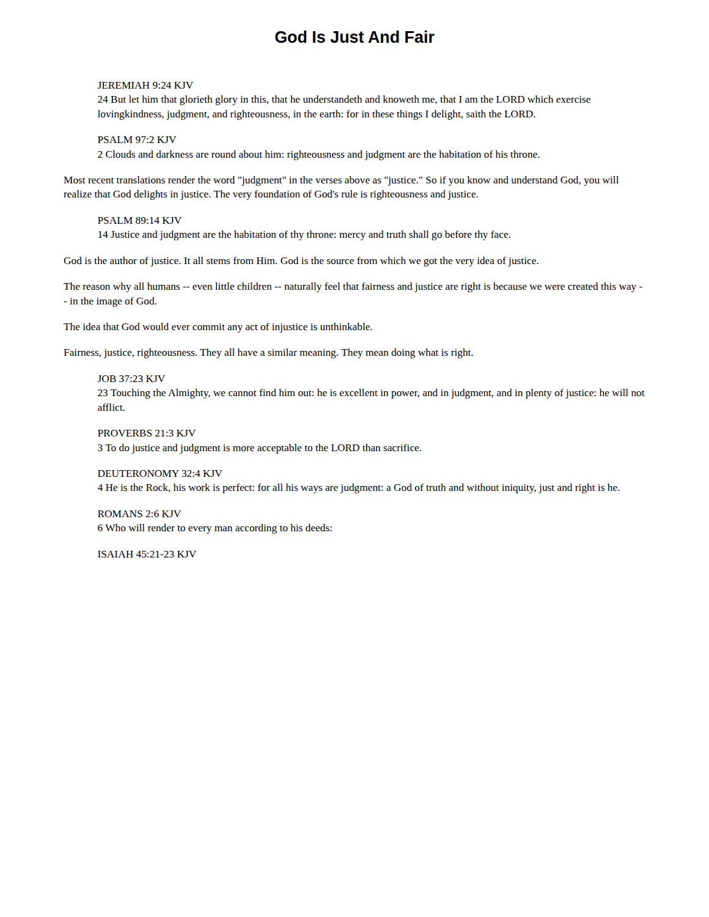God Is Just And Fair
JEREMIAH 9:24 KJV
24 But let him that glorieth glory in this, that he understandeth and knoweth me, that I am the LORD which exercise lovingkindness, judgment, and righteousness, in the earth: for in these things I delight, saith the LORD.
PSALM 97:2 KJV
2 Clouds and darkness are round about him: righteousness and judgment are the habitation of his throne.
Most recent translations render the word "judgment" in the verses above as "justice." So if you know and understand God, you will realize that God delights in justice. The very foundation of God's rule is righteousness and justice.
PSALM 89:14 KJV
14 Justice and judgment are the habitation of thy throne: mercy and truth shall go before thy face.
God is the author of justice. It all stems from Him. God is the source from which we got the very idea of justice.
The reason why all humans -- even little children -- naturally feel that fairness and justice are right is because we were created this way -- in the image of God.
The idea that God would ever commit any act of injustice is unthinkable.
Fairness, justice, righteousness. They all have a similar meaning. They mean doing what is right.
JOB 37:23 KJV
23 Touching the Almighty, we cannot find him out: he is excellent in power, and in judgment, and in plenty of justice: he will not afflict.
PROVERBS 21:3 KJV
3 To do justice and judgment is more acceptable to the LORD than sacrifice.
DEUTERONOMY 32:4 KJV
4 He is the Rock, his work is perfect: for all his ways are judgment: a God of truth and without iniquity, just and right is he.
ROMANS 2:6 KJV
6 Who will render to every man according to his deeds:
ISAIAH 45:21-23 KJV